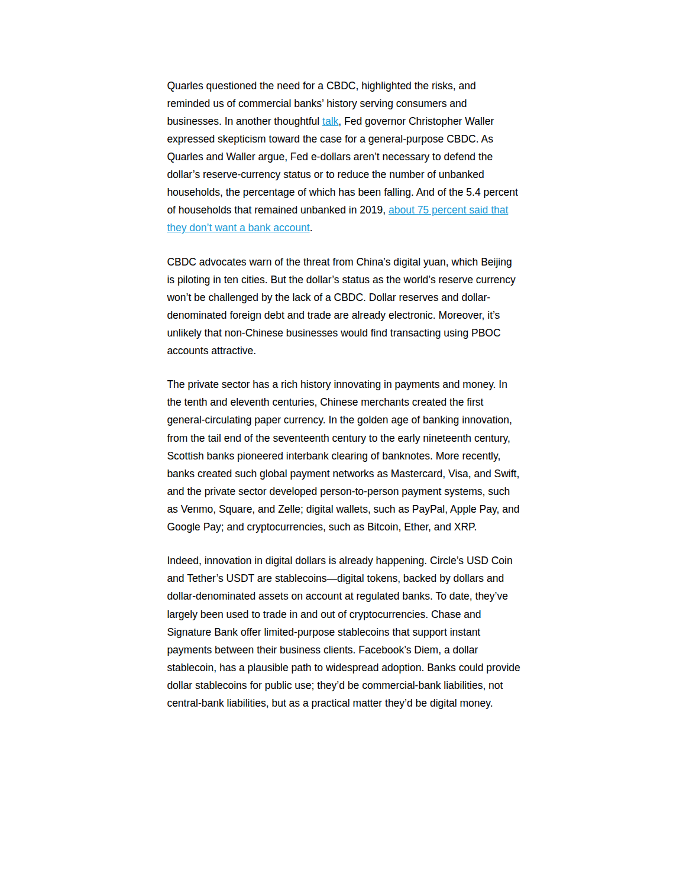Quarles questioned the need for a CBDC, highlighted the risks, and reminded us of commercial banks’ history serving consumers and businesses. In another thoughtful talk, Fed governor Christopher Waller expressed skepticism toward the case for a general-purpose CBDC. As Quarles and Waller argue, Fed e-dollars aren’t necessary to defend the dollar’s reserve-currency status or to reduce the number of unbanked households, the percentage of which has been falling. And of the 5.4 percent of households that remained unbanked in 2019, about 75 percent said that they don’t want a bank account.
CBDC advocates warn of the threat from China’s digital yuan, which Beijing is piloting in ten cities. But the dollar’s status as the world’s reserve currency won’t be challenged by the lack of a CBDC. Dollar reserves and dollar-denominated foreign debt and trade are already electronic. Moreover, it’s unlikely that non-Chinese businesses would find transacting using PBOC accounts attractive.
The private sector has a rich history innovating in payments and money. In the tenth and eleventh centuries, Chinese merchants created the first general-circulating paper currency. In the golden age of banking innovation, from the tail end of the seventeenth century to the early nineteenth century, Scottish banks pioneered interbank clearing of banknotes. More recently, banks created such global payment networks as Mastercard, Visa, and Swift, and the private sector developed person-to-person payment systems, such as Venmo, Square, and Zelle; digital wallets, such as PayPal, Apple Pay, and Google Pay; and cryptocurrencies, such as Bitcoin, Ether, and XRP.
Indeed, innovation in digital dollars is already happening. Circle’s USD Coin and Tether’s USDT are stablecoins—digital tokens, backed by dollars and dollar-denominated assets on account at regulated banks. To date, they’ve largely been used to trade in and out of cryptocurrencies. Chase and Signature Bank offer limited-purpose stablecoins that support instant payments between their business clients. Facebook’s Diem, a dollar stablecoin, has a plausible path to widespread adoption. Banks could provide dollar stablecoins for public use; they’d be commercial-bank liabilities, not central-bank liabilities, but as a practical matter they’d be digital money.